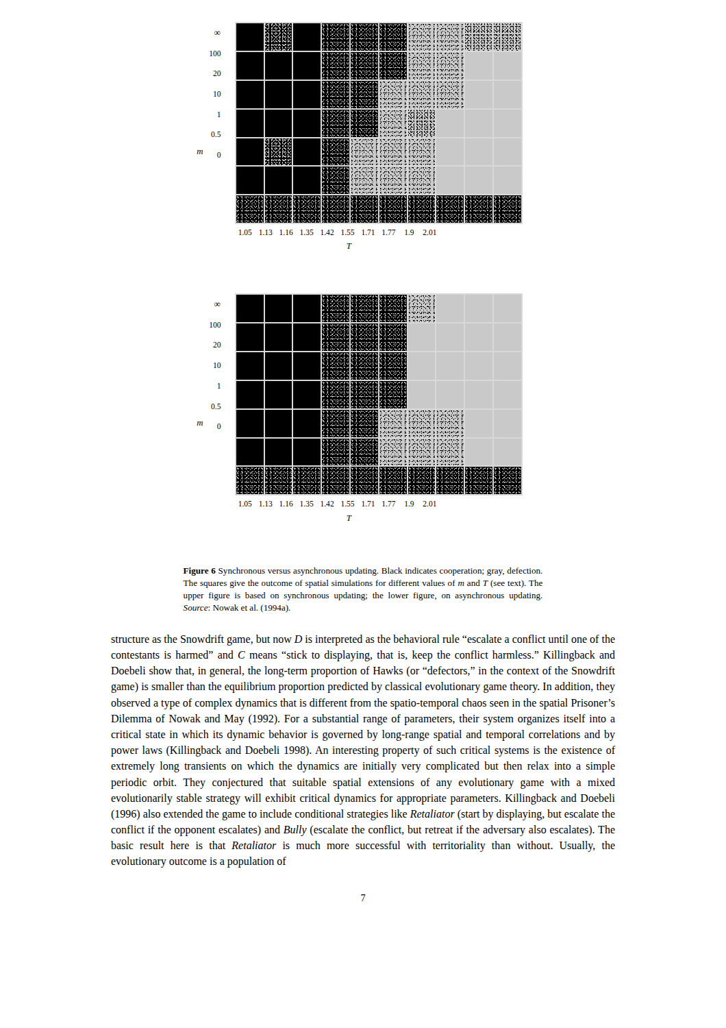m
∞ 100 20 10 1 0.5 0
1.051.131.161.351.421.551.711.771.92.01
T
m
∞ 100 20 10 1 0.5 0
1.051.131.161.351.421.551.711.771.92.01
T
Figure 6 Synchronous versus asynchronous updating. Black indicates cooperation; gray, defection. The squares give the outcome of spatial simulations for different values of m and T (see text). The upper figure is based on synchronous updating; the lower figure, on asynchronous updating. Source: Nowak et al. (1994a).
structure as the Snowdrift game, but now D is interpreted as the behavioral rule “escalate a conflict until one of the contestants is harmed” and C means “stick to displaying, that is, keep the conflict harmless.” Killingback and Doebeli show that, in general, the long-term proportion of Hawks (or “defectors,” in the context of the Snowdrift game) is smaller than the equilibrium proportion predicted by classical evolutionary game theory. In addition, they observed a type of complex dynamics that is different from the spatio-temporal chaos seen in the spatial Prisoner’s Dilemma of Nowak and May (1992). For a substantial range of parameters, their system organizes itself into a critical state in which its dynamic behavior is governed by long-range spatial and temporal correlations and by power laws (Killingback and Doebeli 1998). An interesting property of such critical systems is the existence of extremely long transients on which the dynamics are initially very complicated but then relax into a simple periodic orbit. They conjectured that suitable spatial extensions of any evolutionary game with a mixed evolutionarily stable strategy will exhibit critical dynamics for appropriate parameters. Killingback and Doebeli (1996) also extended the game to include conditional strategies like Retaliator (start by displaying, but escalate the conflict if the opponent escalates) and Bully (escalate the conflict, but retreat if the adversary also escalates). The basic result here is that Retaliator is much more successful with territoriality than without. Usually, the evolutionary outcome is a population of
7